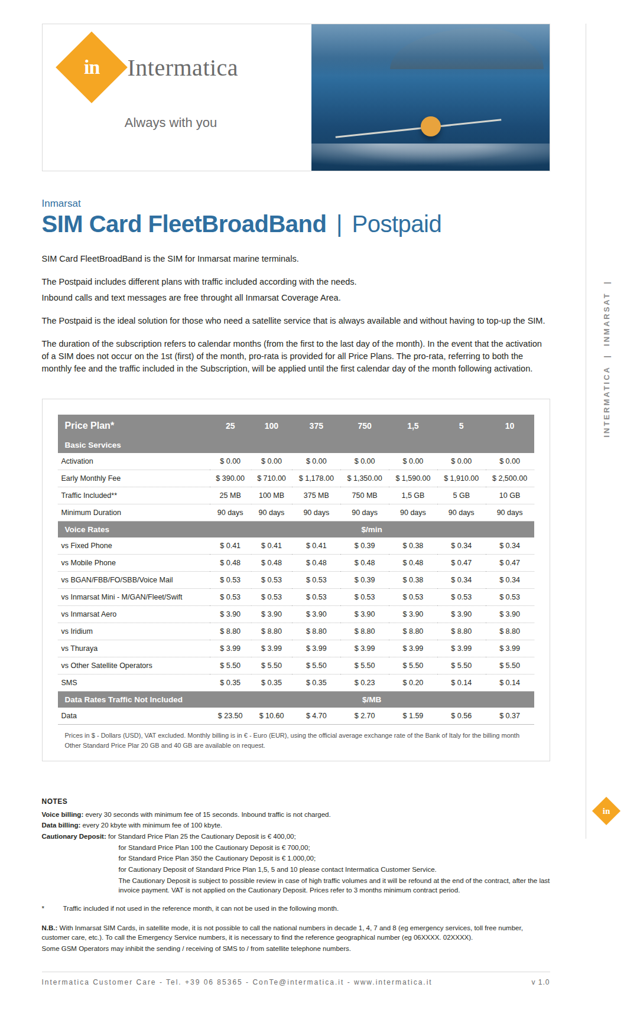INTERMATICA | INMARSAT |
in
in
Intermatica
Always with you
Inmarsat
SIM Card FleetBroadBand | Postpaid
SIM Card FleetBroadBand is the SIM for Inmarsat marine terminals.
The Postpaid includes different plans with traffic included according with the needs.
Inbound calls and text messages are free throught all Inmarsat Coverage Area.
The Postpaid is the ideal solution for those who need a satellite service that is always available and without having to top-up the SIM.
The duration of the subscription refers to calendar months (from the first to the last day of the month). In the event that the activation of a SIM does not occur on the 1st (first) of the month, pro-rata is provided for all Price Plans. The pro-rata, referring to both the monthly fee and the traffic included in the Subscription, will be applied until the first calendar day of the month following activation.
| Price Plan* | 25 | 100 | 375 | 750 | 1,5 | 5 | 10 |
| --- | --- | --- | --- | --- | --- | --- | --- |
| Basic Services |
| Activation | $ 0.00 | $ 0.00 | $ 0.00 | $ 0.00 | $ 0.00 | $ 0.00 | $ 0.00 |
| Early Monthly Fee | $ 390.00 | $ 710.00 | $ 1,178.00 | $ 1,350.00 | $ 1,590.00 | $ 1,910.00 | $ 2,500.00 |
| Traffic Included** | 25 MB | 100 MB | 375 MB | 750 MB | 1,5 GB | 5 GB | 10 GB |
| Minimum Duration | 90 days | 90 days | 90 days | 90 days | 90 days | 90 days | 90 days |
| Voice Rates | $/min |
| vs Fixed Phone | $ 0.41 | $ 0.41 | $ 0.41 | $ 0.39 | $ 0.38 | $ 0.34 | $ 0.34 |
| vs Mobile Phone | $ 0.48 | $ 0.48 | $ 0.48 | $ 0.48 | $ 0.48 | $ 0.47 | $ 0.47 |
| vs BGAN/FBB/FO/SBB/Voice Mail | $ 0.53 | $ 0.53 | $ 0.53 | $ 0.39 | $ 0.38 | $ 0.34 | $ 0.34 |
| vs Inmarsat Mini - M/GAN/Fleet/Swift | $ 0.53 | $ 0.53 | $ 0.53 | $ 0.53 | $ 0.53 | $ 0.53 | $ 0.53 |
| vs Inmarsat Aero | $ 3.90 | $ 3.90 | $ 3.90 | $ 3.90 | $ 3.90 | $ 3.90 | $ 3.90 |
| vs Iridium | $ 8.80 | $ 8.80 | $ 8.80 | $ 8.80 | $ 8.80 | $ 8.80 | $ 8.80 |
| vs Thuraya | $ 3.99 | $ 3.99 | $ 3.99 | $ 3.99 | $ 3.99 | $ 3.99 | $ 3.99 |
| vs Other Satellite Operators | $ 5.50 | $ 5.50 | $ 5.50 | $ 5.50 | $ 5.50 | $ 5.50 | $ 5.50 |
| SMS | $ 0.35 | $ 0.35 | $ 0.35 | $ 0.23 | $ 0.20 | $ 0.14 | $ 0.14 |
| Data Rates Traffic Not Included | $/MB |
| Data | $ 23.50 | $ 10.60 | $ 4.70 | $ 2.70 | $ 1.59 | $ 0.56 | $ 0.37 |
Prices in $ - Dollars (USD), VAT excluded. Monthly billing is in € - Euro (EUR), using the official average exchange rate of the Bank of Italy for the billing month
Other Standard Price Plar 20 GB and 40 GB are available on request.
NOTES
Voice billing: every 30 seconds with minimum fee of 15 seconds. Inbound traffic is not charged.
Data billing: every 20 kbyte with minimum fee of 100 kbyte.
Cautionary Deposit: for Standard Price Plan 25 the Cautionary Deposit is € 400,00;
for Standard Price Plan 100 the Cautionary Deposit is € 700,00;
for Standard Price Plan 350 the Cautionary Deposit is € 1.000,00;
for Cautionary Deposit of Standard Price Plan 1,5, 5 and 10 please contact Intermatica Customer Service.
The Cautionary Deposit is subject to possible review in case of high traffic volumes and it will be refound at the end of the contract, after the last invoice payment. VAT is not applied on the Cautionary Deposit. Prices refer to 3 months minimum contract period.
*
Traffic included if not used in the reference month, it can not be used in the following month.
N.B.: With Inmarsat SIM Cards, in satellite mode, it is not possible to call the national numbers in decade 1, 4, 7 and 8 (eg emergency services, toll free number, customer care, etc.). To call the Emergency Service numbers, it is necessary to find the reference geographical number (eg 06XXXX. 02XXXX).
Some GSM Operators may inhibit the sending / receiving of SMS to / from satellite telephone numbers.
Intermatica Customer Care - Tel. +39 06 85365 - ConTe@intermatica.it - www.intermatica.it
v 1.0